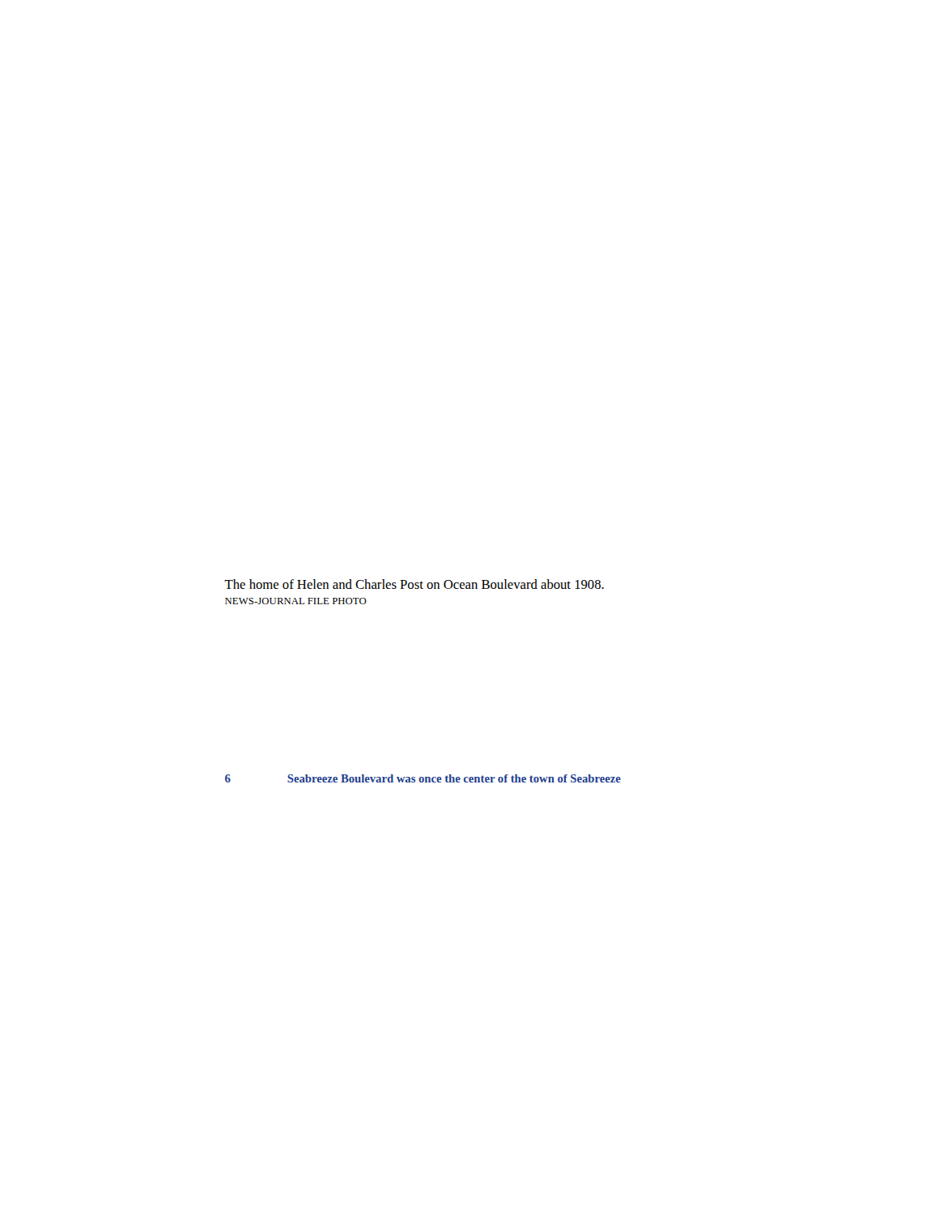The home of Helen and Charles Post on Ocean Boulevard about 1908.
NEWS-JOURNAL FILE PHOTO
6 Seabreeze Boulevard was once the center of the town of Seabreeze